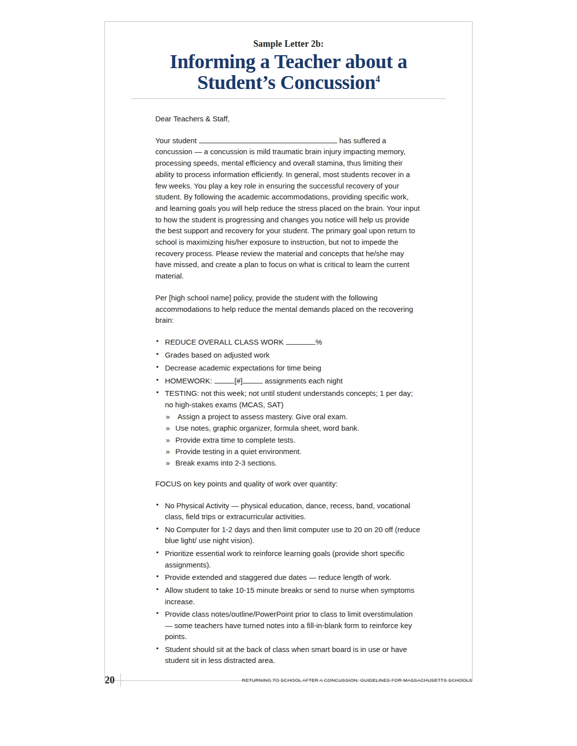Sample Letter 2b:
Informing a Teacher about a Student’s Concussion4
Dear Teachers & Staff,
Your student has suffered a concussion — a concussion is mild traumatic brain injury impacting memory, processing speeds, mental efficiency and overall stamina, thus limiting their ability to process information efficiently. In general, most students recover in a few weeks. You play a key role in ensuring the successful recovery of your student. By following the academic accommodations, providing specific work, and learning goals you will help reduce the stress placed on the brain. Your input to how the student is progressing and changes you notice will help us provide the best support and recovery for your student. The primary goal upon return to school is maximizing his/her exposure to instruction, but not to impede the recovery process. Please review the material and concepts that he/she may have missed, and create a plan to focus on what is critical to learn the current material.
Per [high school name] policy, provide the student with the following accommodations to help reduce the mental demands placed on the recovering brain:
REDUCE OVERALL CLASS WORK %
Grades based on adjusted work
Decrease academic expectations for time being
HOMEWORK: [#] assignments each night
TESTING: not this week; not until student understands concepts; 1 per day; no high-stakes exams (MCAS, SAT)
Assign a project to assess mastery. Give oral exam.
Use notes, graphic organizer, formula sheet, word bank.
Provide extra time to complete tests.
Provide testing in a quiet environment.
Break exams into 2-3 sections.
FOCUS on key points and quality of work over quantity:
No Physical Activity — physical education, dance, recess, band, vocational class, field trips or extracurricular activities.
No Computer for 1-2 days and then limit computer use to 20 on 20 off (reduce blue light/ use night vision).
Prioritize essential work to reinforce learning goals (provide short specific assignments).
Provide extended and staggered due dates — reduce length of work.
Allow student to take 10-15 minute breaks or send to nurse when symptoms increase.
Provide class notes/outline/PowerPoint prior to class to limit overstimulation — some teachers have turned notes into a fill-in-blank form to reinforce key points.
Student should sit at the back of class when smart board is in use or have student sit in less distracted area.
20 Returning to School After a Concussion: Guidelines for Massachusetts Schools